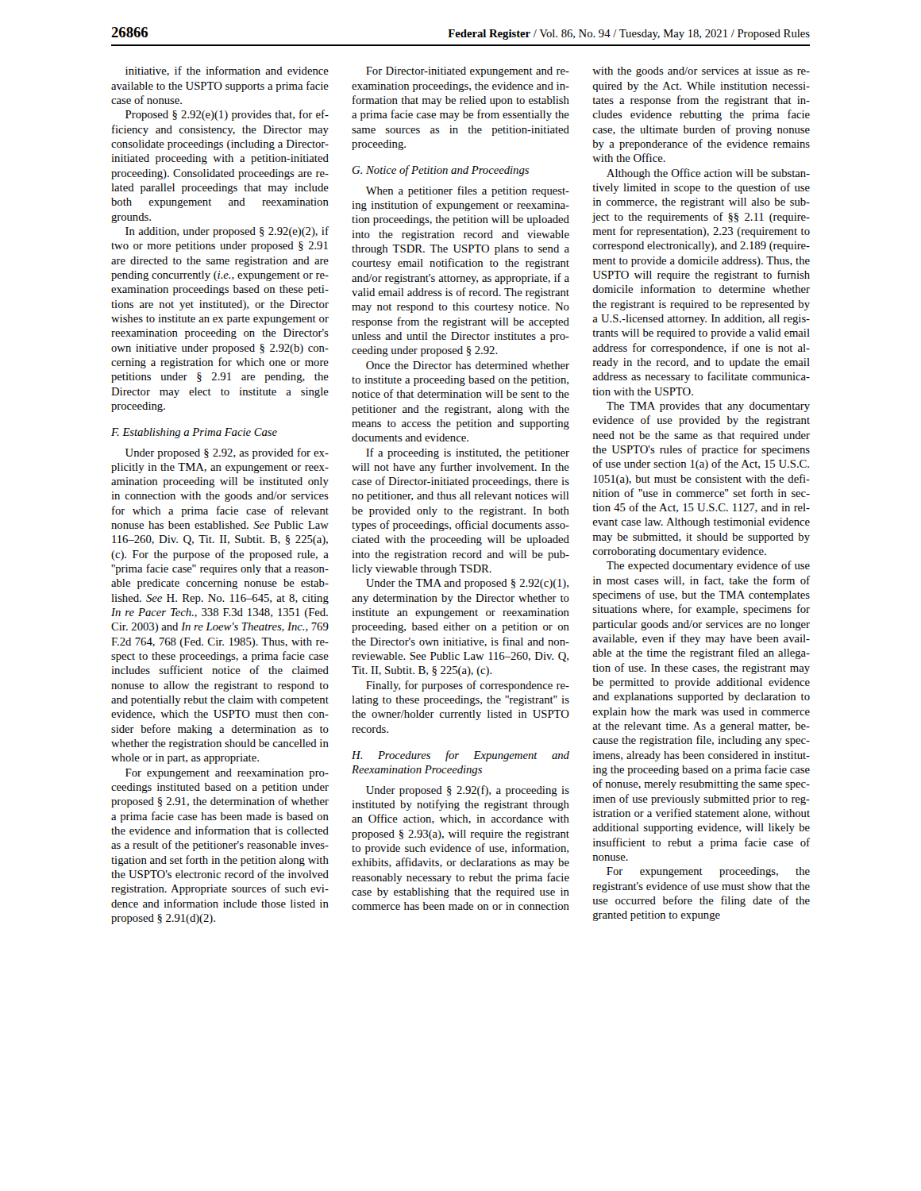26866
Federal Register / Vol. 86, No. 94 / Tuesday, May 18, 2021 / Proposed Rules
initiative, if the information and evidence available to the USPTO supports a prima facie case of nonuse.
Proposed § 2.92(e)(1) provides that, for efficiency and consistency, the Director may consolidate proceedings (including a Director-initiated proceeding with a petition-initiated proceeding). Consolidated proceedings are related parallel proceedings that may include both expungement and reexamination grounds.
In addition, under proposed § 2.92(e)(2), if two or more petitions under proposed § 2.91 are directed to the same registration and are pending concurrently (i.e., expungement or reexamination proceedings based on these petitions are not yet instituted), or the Director wishes to institute an ex parte expungement or reexamination proceeding on the Director's own initiative under proposed § 2.92(b) concerning a registration for which one or more petitions under § 2.91 are pending, the Director may elect to institute a single proceeding.
F. Establishing a Prima Facie Case
Under proposed § 2.92, as provided for explicitly in the TMA, an expungement or reexamination proceeding will be instituted only in connection with the goods and/or services for which a prima facie case of relevant nonuse has been established. See Public Law 116–260, Div. Q, Tit. II, Subtit. B, § 225(a), (c). For the purpose of the proposed rule, a ''prima facie case'' requires only that a reasonable predicate concerning nonuse be established. See H. Rep. No. 116–645, at 8, citing In re Pacer Tech., 338 F.3d 1348, 1351 (Fed. Cir. 2003) and In re Loew's Theatres, Inc., 769 F.2d 764, 768 (Fed. Cir. 1985). Thus, with respect to these proceedings, a prima facie case includes sufficient notice of the claimed nonuse to allow the registrant to respond to and potentially rebut the claim with competent evidence, which the USPTO must then consider before making a determination as to whether the registration should be cancelled in whole or in part, as appropriate.
For expungement and reexamination proceedings instituted based on a petition under proposed § 2.91, the determination of whether a prima facie case has been made is based on the evidence and information that is collected as a result of the petitioner's reasonable investigation and set forth in the petition along with the USPTO's electronic record of the involved registration. Appropriate sources of such evidence and information include those listed in proposed § 2.91(d)(2).
For Director-initiated expungement and reexamination proceedings, the evidence and information that may be relied upon to establish a prima facie case may be from essentially the same sources as in the petition-initiated proceeding.
G. Notice of Petition and Proceedings
When a petitioner files a petition requesting institution of expungement or reexamination proceedings, the petition will be uploaded into the registration record and viewable through TSDR. The USPTO plans to send a courtesy email notification to the registrant and/or registrant's attorney, as appropriate, if a valid email address is of record. The registrant may not respond to this courtesy notice. No response from the registrant will be accepted unless and until the Director institutes a proceeding under proposed § 2.92.
Once the Director has determined whether to institute a proceeding based on the petition, notice of that determination will be sent to the petitioner and the registrant, along with the means to access the petition and supporting documents and evidence.
If a proceeding is instituted, the petitioner will not have any further involvement. In the case of Director-initiated proceedings, there is no petitioner, and thus all relevant notices will be provided only to the registrant. In both types of proceedings, official documents associated with the proceeding will be uploaded into the registration record and will be publicly viewable through TSDR.
Under the TMA and proposed § 2.92(c)(1), any determination by the Director whether to institute an expungement or reexamination proceeding, based either on a petition or on the Director's own initiative, is final and non-reviewable. See Public Law 116–260, Div. Q, Tit. II, Subtit. B, § 225(a), (c).
Finally, for purposes of correspondence relating to these proceedings, the ''registrant'' is the owner/holder currently listed in USPTO records.
H. Procedures for Expungement and Reexamination Proceedings
Under proposed § 2.92(f), a proceeding is instituted by notifying the registrant through an Office action, which, in accordance with proposed § 2.93(a), will require the registrant to provide such evidence of use, information, exhibits, affidavits, or declarations as may be reasonably necessary to rebut the prima facie case by establishing that the required use in commerce has been made on or in connection with the goods and/or services at issue as required by the Act. While institution necessitates a response from the registrant that includes evidence rebutting the prima facie case, the ultimate burden of proving nonuse by a preponderance of the evidence remains with the Office.
Although the Office action will be substantively limited in scope to the question of use in commerce, the registrant will also be subject to the requirements of §§ 2.11 (requirement for representation), 2.23 (requirement to correspond electronically), and 2.189 (requirement to provide a domicile address). Thus, the USPTO will require the registrant to furnish domicile information to determine whether the registrant is required to be represented by a U.S.-licensed attorney. In addition, all registrants will be required to provide a valid email address for correspondence, if one is not already in the record, and to update the email address as necessary to facilitate communication with the USPTO.
The TMA provides that any documentary evidence of use provided by the registrant need not be the same as that required under the USPTO's rules of practice for specimens of use under section 1(a) of the Act, 15 U.S.C. 1051(a), but must be consistent with the definition of ''use in commerce'' set forth in section 45 of the Act, 15 U.S.C. 1127, and in relevant case law. Although testimonial evidence may be submitted, it should be supported by corroborating documentary evidence.
The expected documentary evidence of use in most cases will, in fact, take the form of specimens of use, but the TMA contemplates situations where, for example, specimens for particular goods and/or services are no longer available, even if they may have been available at the time the registrant filed an allegation of use. In these cases, the registrant may be permitted to provide additional evidence and explanations supported by declaration to explain how the mark was used in commerce at the relevant time. As a general matter, because the registration file, including any specimens, already has been considered in instituting the proceeding based on a prima facie case of nonuse, merely resubmitting the same specimen of use previously submitted prior to registration or a verified statement alone, without additional supporting evidence, will likely be insufficient to rebut a prima facie case of nonuse.
For expungement proceedings, the registrant's evidence of use must show that the use occurred before the filing date of the granted petition to expunge